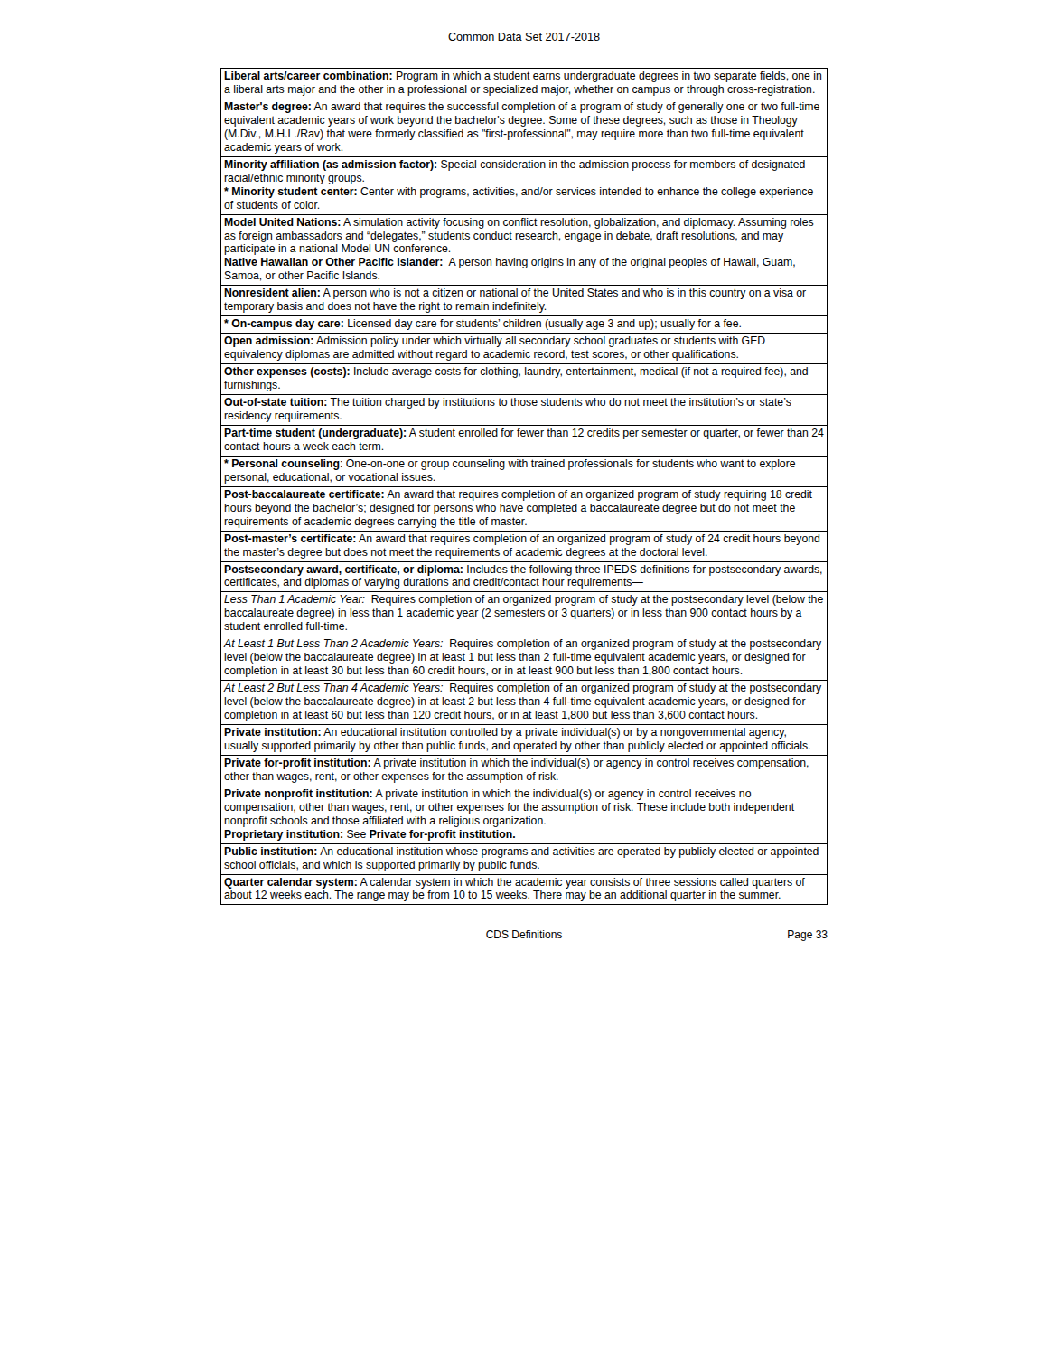Common Data Set 2017-2018
| Liberal arts/career combination: Program in which a student earns undergraduate degrees in two separate fields, one in a liberal arts major and the other in a professional or specialized major, whether on campus or through cross‑registration. |
| Master's degree: An award that requires the successful completion of a program of study of generally one or two full-time equivalent academic years of work beyond the bachelor's degree. Some of these degrees, such as those in Theology (M.Div., M.H.L./Rav) that were formerly classified as "first-professional", may require more than two full-time equivalent academic years of work. |
| Minority affiliation (as admission factor): Special consideration in the admission process for members of designated racial/ethnic minority groups. * Minority student center: Center with programs, activities, and/or services intended to enhance the college experience of students of color. |
| Model United Nations: A simulation activity focusing on conflict resolution, globalization, and diplomacy. Assuming roles as foreign ambassadors and “delegates,” students conduct research, engage in debate, draft resolutions, and may participate in a national Model UN conference. Native Hawaiian or Other Pacific Islander: A person having origins in any of the original peoples of Hawaii, Guam, Samoa, or other Pacific Islands. |
| Nonresident alien: A person who is not a citizen or national of the United States and who is in this country on a visa or temporary basis and does not have the right to remain indefinitely. |
| * On-campus day care: Licensed day care for students’ children (usually age 3 and up); usually for a fee. |
| Open admission: Admission policy under which virtually all secondary school graduates or students with GED equivalency diplomas are admitted without regard to academic record, test scores, or other qualifications. |
| Other expenses (costs): Include average costs for clothing, laundry, entertainment, medical (if not a required fee), and furnishings. |
| Out-of-state tuition: The tuition charged by institutions to those students who do not meet the institution’s or state’s residency requirements. |
| Part-time student (undergraduate): A student enrolled for fewer than 12 credits per semester or quarter, or fewer than 24 contact hours a week each term. |
| * Personal counseling : One-on-one or group counseling with trained professionals for students who want to explore personal, educational, or vocational issues. |
| Post-baccalaureate certificate: An award that requires completion of an organized program of study requiring 18 credit hours beyond the bachelor’s; designed for persons who have completed a baccalaureate degree but do not meet the requirements of academic degrees carrying the title of master. |
| Post-master’s certificate: An award that requires completion of an organized program of study of 24 credit hours beyond the master’s degree but does not meet the requirements of academic degrees at the doctoral level. |
| Postsecondary award, certificate, or diploma: Includes the following three IPEDS definitions for postsecondary awards, certificates, and diplomas of varying durations and credit/contact hour requirements— |
| Less Than 1 Academic Year: Requires completion of an organized program of study at the postsecondary level (below the baccalaureate degree) in less than 1 academic year (2 semesters or 3 quarters) or in less than 900 contact hours by a student enrolled full-time. |
| At Least 1 But Less Than 2 Academic Years: Requires completion of an organized program of study at the postsecondary level (below the baccalaureate degree) in at least 1 but less than 2 full-time equivalent academic years, or designed for completion in at least 30 but less than 60 credit hours, or in at least 900 but less than 1,800 contact hours. |
| At Least 2 But Less Than 4 Academic Years: Requires completion of an organized program of study at the postsecondary level (below the baccalaureate degree) in at least 2 but less than 4 full-time equivalent academic years, or designed for completion in at least 60 but less than 120 credit hours, or in at least 1,800 but less than 3,600 contact hours. |
| Private institution: An educational institution controlled by a private individual(s) or by a nongovernmental agency, usually supported primarily by other than public funds, and operated by other than publicly elected or appointed officials. |
| Private for-profit institution: A private institution in which the individual(s) or agency in control receives compensation, other than wages, rent, or other expenses for the assumption of risk. |
| Private nonprofit institution: A private institution in which the individual(s) or agency in control receives no compensation, other than wages, rent, or other expenses for the assumption of risk. These include both independent nonprofit schools and those affiliated with a religious organization. Proprietary institution: See Private for-profit institution. |
| Public institution: An educational institution whose programs and activities are operated by publicly elected or appointed school officials, and which is supported primarily by public funds. |
| Quarter calendar system: A calendar system in which the academic year consists of three sessions called quarters of about 12 weeks each. The range may be from 10 to 15 weeks. There may be an additional quarter in the summer. |
CDS Definitions
Page 33